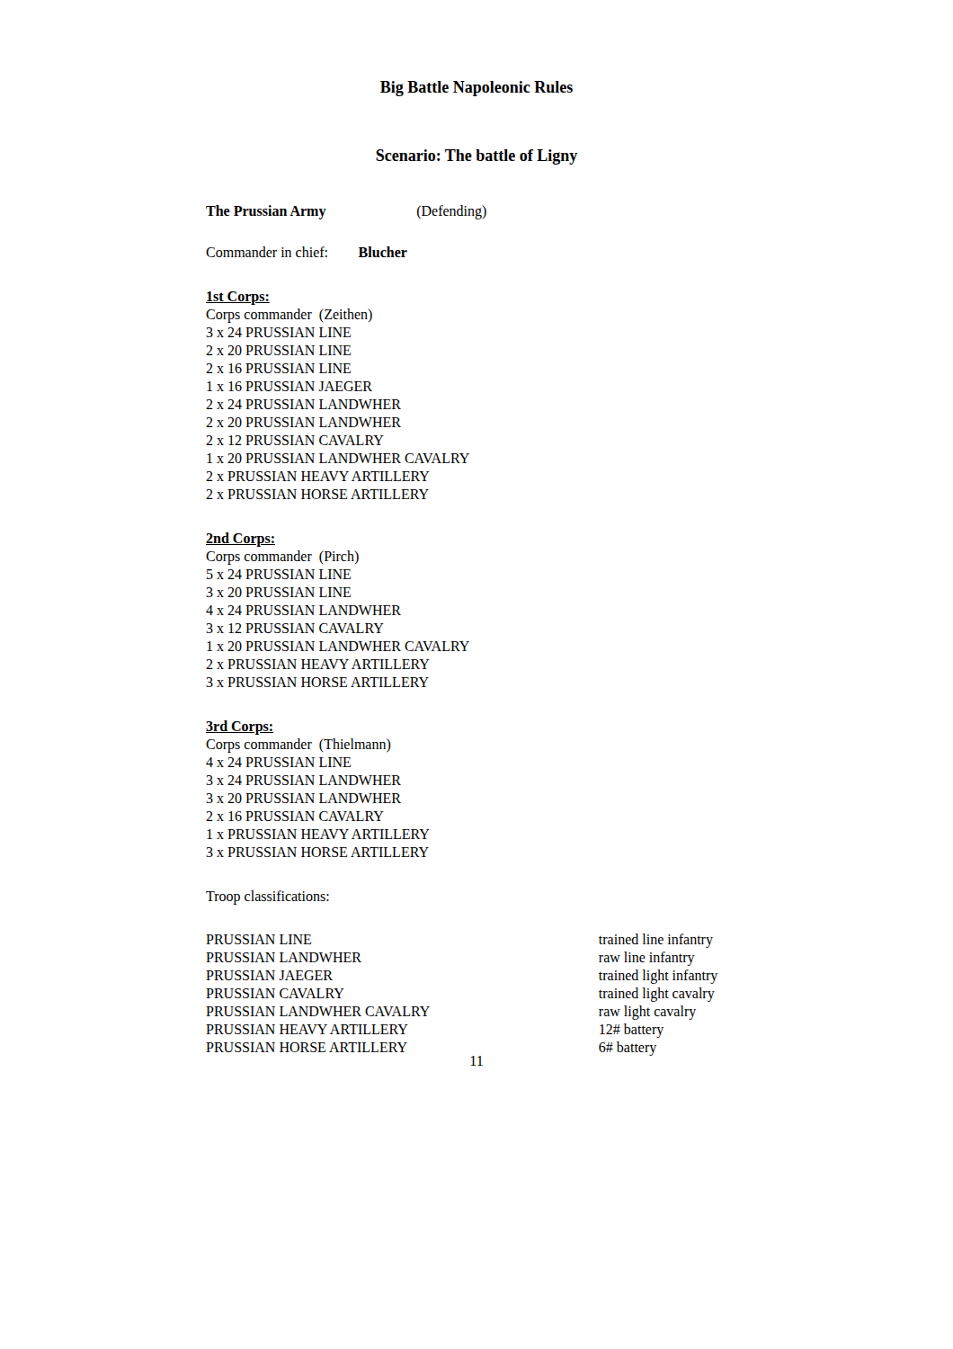Big Battle Napoleonic Rules
Scenario: The battle of Ligny
The Prussian Army(Defending)
Commander in chief:Blucher
1st Corps:
Corps commander (Zeithen)
3 x 24 PRUSSIAN LINE
2 x 20 PRUSSIAN LINE
2 x 16 PRUSSIAN LINE
1 x 16 PRUSSIAN JAEGER
2 x 24 PRUSSIAN LANDWHER
2 x 20 PRUSSIAN LANDWHER
2 x 12 PRUSSIAN CAVALRY
1 x 20 PRUSSIAN LANDWHER CAVALRY
2 x PRUSSIAN HEAVY ARTILLERY
2 x PRUSSIAN HORSE ARTILLERY
2nd Corps:
Corps commander (Pirch)
5 x 24 PRUSSIAN LINE
3 x 20 PRUSSIAN LINE
4 x 24 PRUSSIAN LANDWHER
3 x 12 PRUSSIAN CAVALRY
1 x 20 PRUSSIAN LANDWHER CAVALRY
2 x PRUSSIAN HEAVY ARTILLERY
3 x PRUSSIAN HORSE ARTILLERY
3rd Corps:
Corps commander (Thielmann)
4 x 24 PRUSSIAN LINE
3 x 24 PRUSSIAN LANDWHER
3 x 20 PRUSSIAN LANDWHER
2 x 16 PRUSSIAN CAVALRY
1 x PRUSSIAN HEAVY ARTILLERY
3 x PRUSSIAN HORSE ARTILLERY
Troop classifications:
| PRUSSIAN LINE | trained line infantry |
| PRUSSIAN LANDWHER | raw line infantry |
| PRUSSIAN JAEGER | trained light infantry |
| PRUSSIAN CAVALRY | trained light cavalry |
| PRUSSIAN LANDWHER CAVALRY | raw light cavalry |
| PRUSSIAN HEAVY ARTILLERY | 12# battery |
| PRUSSIAN HORSE ARTILLERY | 6# battery |
11